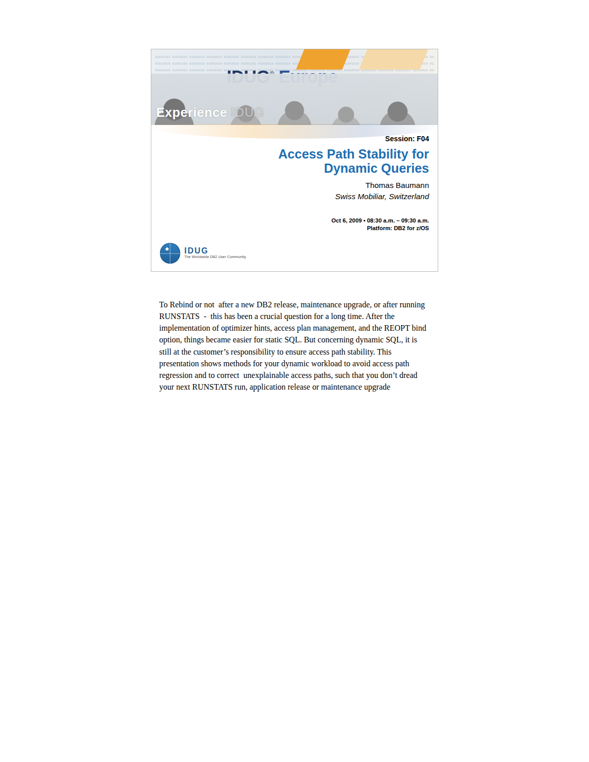01001101 01010010 01001010 01010010 01001101 01010010 01001010 01010010 01001101 01010010 01001010 01010010 01001101 01010010 01001010 01010010 01001101 01010010
01010010 01001101 01010010 01001010 01010010 01001101 01010010 01001010 01010010 01001101 01010010 01001010 01010010 01001101 01010010 01001010 01010010 01001101
01001010 01010010 01001101 01010010 01001010 01010010 01001101 01010010 01001010 01010010 01001101 01010010 01001010 01010010 01001101 01010010 01001010 01010010
IDUG® Europe
Experience IDUG
Session: F04
Access Path Stability for
Dynamic Queries
Thomas Baumann
Swiss Mobiliar, Switzerland
Oct 6, 2009 • 08:30 a.m. – 09:30 a.m.
Platform: DB2 for z/OS
IDUG
The Worldwide DB2 User Community
To Rebind or not after a new DB2 release, maintenance upgrade, or after running RUNSTATS - this has been a crucial question for a long time. After the implementation of optimizer hints, access plan management, and the REOPT bind option, things became easier for static SQL. But concerning dynamic SQL, it is still at the customer’s responsibility to ensure access path stability. This presentation shows methods for your dynamic workload to avoid access path regression and to correct unexplainable access paths, such that you don’t dread your next RUNSTATS run, application release or maintenance upgrade